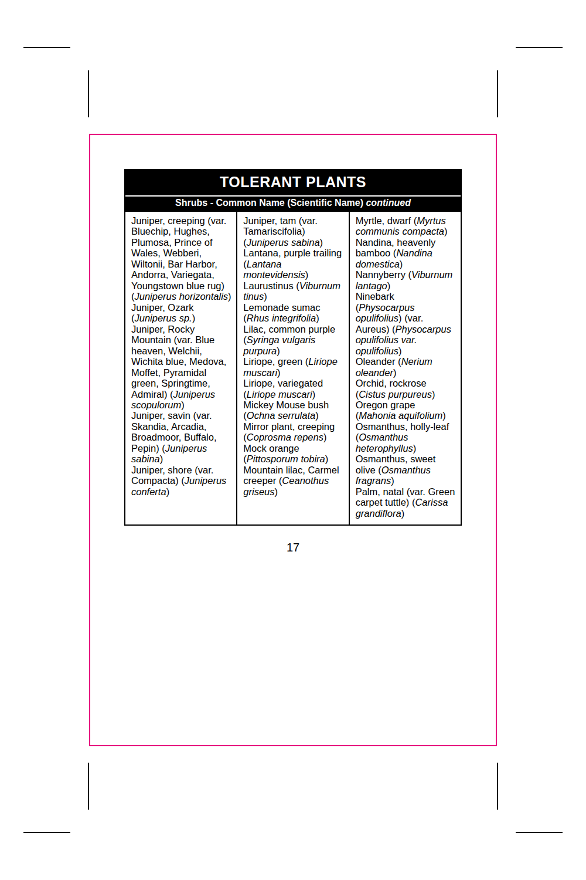TOLERANT PLANTS
Shrubs - Common Name (Scientific Name) continued
Juniper, creeping (var. Bluechip, Hughes, Plumosa, Prince of Wales, Webberi, Wiltonii, Bar Harbor, Andorra, Variegata, Youngstown blue rug) (Juniperus horizontalis)
Juniper, Ozark (Juniperus sp.)
Juniper, Rocky Mountain (var. Blue heaven, Welchii, Wichita blue, Medova, Moffet, Pyramidal green, Springtime, Admiral) (Juniperus scopulorum)
Juniper, savin (var. Skandia, Arcadia, Broadmoor, Buffalo, Pepin) (Juniperus sabina)
Juniper, shore (var. Compacta) (Juniperus conferta)
Juniper, tam (var. Tamariscifolia) (Juniperus sabina)
Lantana, purple trailing (Lantana montevidensis)
Laurustinus (Viburnum tinus)
Lemonade sumac (Rhus integrifolia)
Lilac, common purple (Syringa vulgaris purpura)
Liriope, green (Liriope muscari)
Liriope, variegated (Liriope muscari)
Mickey Mouse bush (Ochna serrulata)
Mirror plant, creeping (Coprosma repens)
Mock orange (Pittosporum tobira)
Mountain lilac, Carmel creeper (Ceanothus griseus)
Myrtle, dwarf (Myrtus communis compacta)
Nandina, heavenly bamboo (Nandina domestica)
Nannyberry (Viburnum lantago)
Ninebark (Physocarpus opulifolius) (var. Aureus) (Physocarpus opulifolius var. opulifolius)
Oleander (Nerium oleander)
Orchid, rockrose (Cistus purpureus)
Oregon grape (Mahonia aquifolium)
Osmanthus, holly-leaf (Osmanthus heterophyllus)
Osmanthus, sweet olive (Osmanthus fragrans)
Palm, natal (var. Green carpet tuttle) (Carissa grandiflora)
17